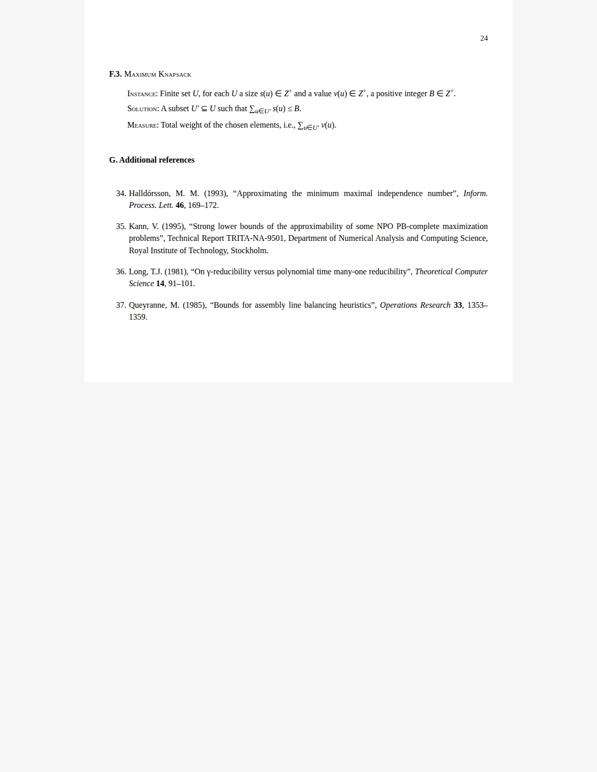24
F.3. Maximum Knapsack
Instance: Finite set U, for each U a size s(u) ∈ Z+ and a value v(u) ∈ Z+, a positive integer B ∈ Z+.
Solution: A subset U′ ⊆ U such that ∑u∈U′ s(u) ≤ B.
Measure: Total weight of the chosen elements, i.e., ∑u∈U′ v(u).
G. Additional references
34. Halldórsson, M. M. (1993), “Approximating the minimum maximal independence number”, Inform. Process. Lett. 46, 169–172.
35. Kann, V. (1995), “Strong lower bounds of the approximability of some NPO PB-complete maximization problems”, Technical Report TRITA-NA-9501, Department of Numerical Analysis and Computing Science, Royal Institute of Technology, Stockholm.
36. Long, T.J. (1981), “On γ-reducibility versus polynomial time many-one reducibility”, Theoretical Computer Science 14, 91–101.
37. Queyranne, M. (1985), “Bounds for assembly line balancing heuristics”, Operations Research 33, 1353–1359.